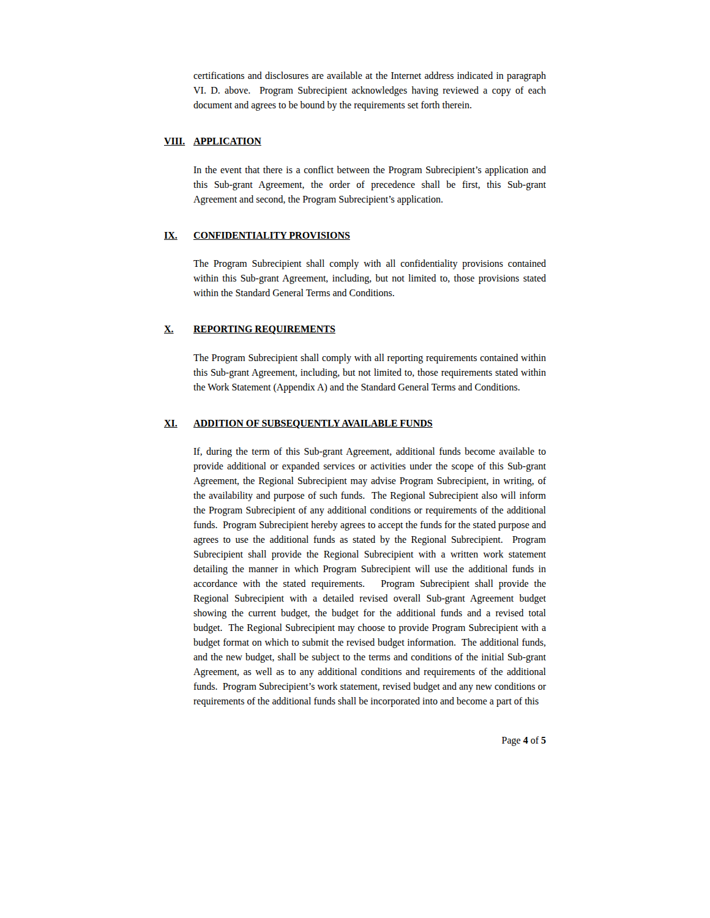certifications and disclosures are available at the Internet address indicated in paragraph VI. D. above. Program Subrecipient acknowledges having reviewed a copy of each document and agrees to be bound by the requirements set forth therein.
VIII. APPLICATION
In the event that there is a conflict between the Program Subrecipient’s application and this Sub-grant Agreement, the order of precedence shall be first, this Sub-grant Agreement and second, the Program Subrecipient’s application.
IX. CONFIDENTIALITY PROVISIONS
The Program Subrecipient shall comply with all confidentiality provisions contained within this Sub-grant Agreement, including, but not limited to, those provisions stated within the Standard General Terms and Conditions.
X. REPORTING REQUIREMENTS
The Program Subrecipient shall comply with all reporting requirements contained within this Sub-grant Agreement, including, but not limited to, those requirements stated within the Work Statement (Appendix A) and the Standard General Terms and Conditions.
XI. ADDITION OF SUBSEQUENTLY AVAILABLE FUNDS
If, during the term of this Sub-grant Agreement, additional funds become available to provide additional or expanded services or activities under the scope of this Sub-grant Agreement, the Regional Subrecipient may advise Program Subrecipient, in writing, of the availability and purpose of such funds. The Regional Subrecipient also will inform the Program Subrecipient of any additional conditions or requirements of the additional funds. Program Subrecipient hereby agrees to accept the funds for the stated purpose and agrees to use the additional funds as stated by the Regional Subrecipient. Program Subrecipient shall provide the Regional Subrecipient with a written work statement detailing the manner in which Program Subrecipient will use the additional funds in accordance with the stated requirements. Program Subrecipient shall provide the Regional Subrecipient with a detailed revised overall Sub-grant Agreement budget showing the current budget, the budget for the additional funds and a revised total budget. The Regional Subrecipient may choose to provide Program Subrecipient with a budget format on which to submit the revised budget information. The additional funds, and the new budget, shall be subject to the terms and conditions of the initial Sub-grant Agreement, as well as to any additional conditions and requirements of the additional funds. Program Subrecipient’s work statement, revised budget and any new conditions or requirements of the additional funds shall be incorporated into and become a part of this
Page 4 of 5